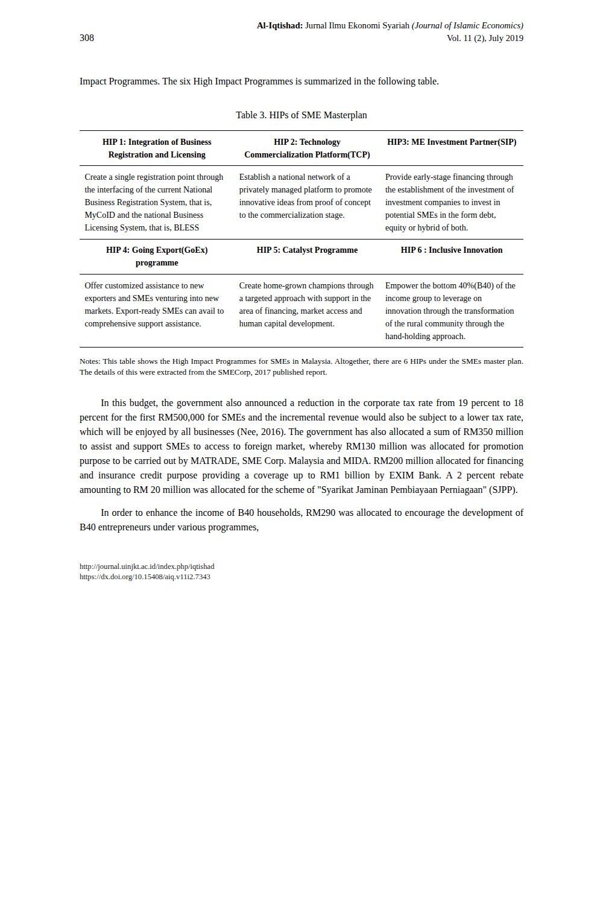308
Al-Iqtishad: Jurnal Ilmu Ekonomi Syariah (Journal of Islamic Economics)
Vol. 11 (2), July 2019
Impact Programmes. The six High Impact Programmes is summarized in the following table.
Table 3. HIPs of SME Masterplan
| HIP 1: Integration of Business Registration and Licensing | HIP 2: Technology Commercialization Platform(TCP) | HIP3: ME Investment Partner(SIP) |
| --- | --- | --- |
| Create a single registration point through the interfacing of the current National Business Registration System, that is, MyCoID and the national Business Licensing System, that is, BLESS | Establish a national network of a privately managed platform to promote innovative ideas from proof of concept to the commercialization stage. | Provide early-stage financing through the establishment of the investment of investment companies to invest in potential SMEs in the form debt, equity or hybrid of both. |
| HIP 4: Going Export(GoEx) programme | HIP 5: Catalyst Programme | HIP 6 : Inclusive Innovation |
| Offer customized assistance to new exporters and SMEs venturing into new markets. Export-ready SMEs can avail to comprehensive support assistance. | Create home-grown champions through a targeted approach with support in the area of financing, market access and human capital development. | Empower the bottom 40%(B40) of the income group to leverage on innovation through the transformation of the rural community through the hand-holding approach. |
Notes: This table shows the High Impact Programmes for SMEs in Malaysia. Altogether, there are 6 HIPs under the SMEs master plan. The details of this were extracted from the SMECorp, 2017 published report.
In this budget, the government also announced a reduction in the corporate tax rate from 19 percent to 18 percent for the first RM500,000 for SMEs and the incremental revenue would also be subject to a lower tax rate, which will be enjoyed by all businesses (Nee, 2016). The government has also allocated a sum of RM350 million to assist and support SMEs to access to foreign market, whereby RM130 million was allocated for promotion purpose to be carried out by MATRADE, SME Corp. Malaysia and MIDA. RM200 million allocated for financing and insurance credit purpose providing a coverage up to RM1 billion by EXIM Bank. A 2 percent rebate amounting to RM 20 million was allocated for the scheme of "Syarikat Jaminan Pembiayaan Perniagaan" (SJPP).
In order to enhance the income of B40 households, RM290 was allocated to encourage the development of B40 entrepreneurs under various programmes,
http://journal.uinjkt.ac.id/index.php/iqtishad
https://dx.doi.org/10.15408/aiq.v11i2.7343